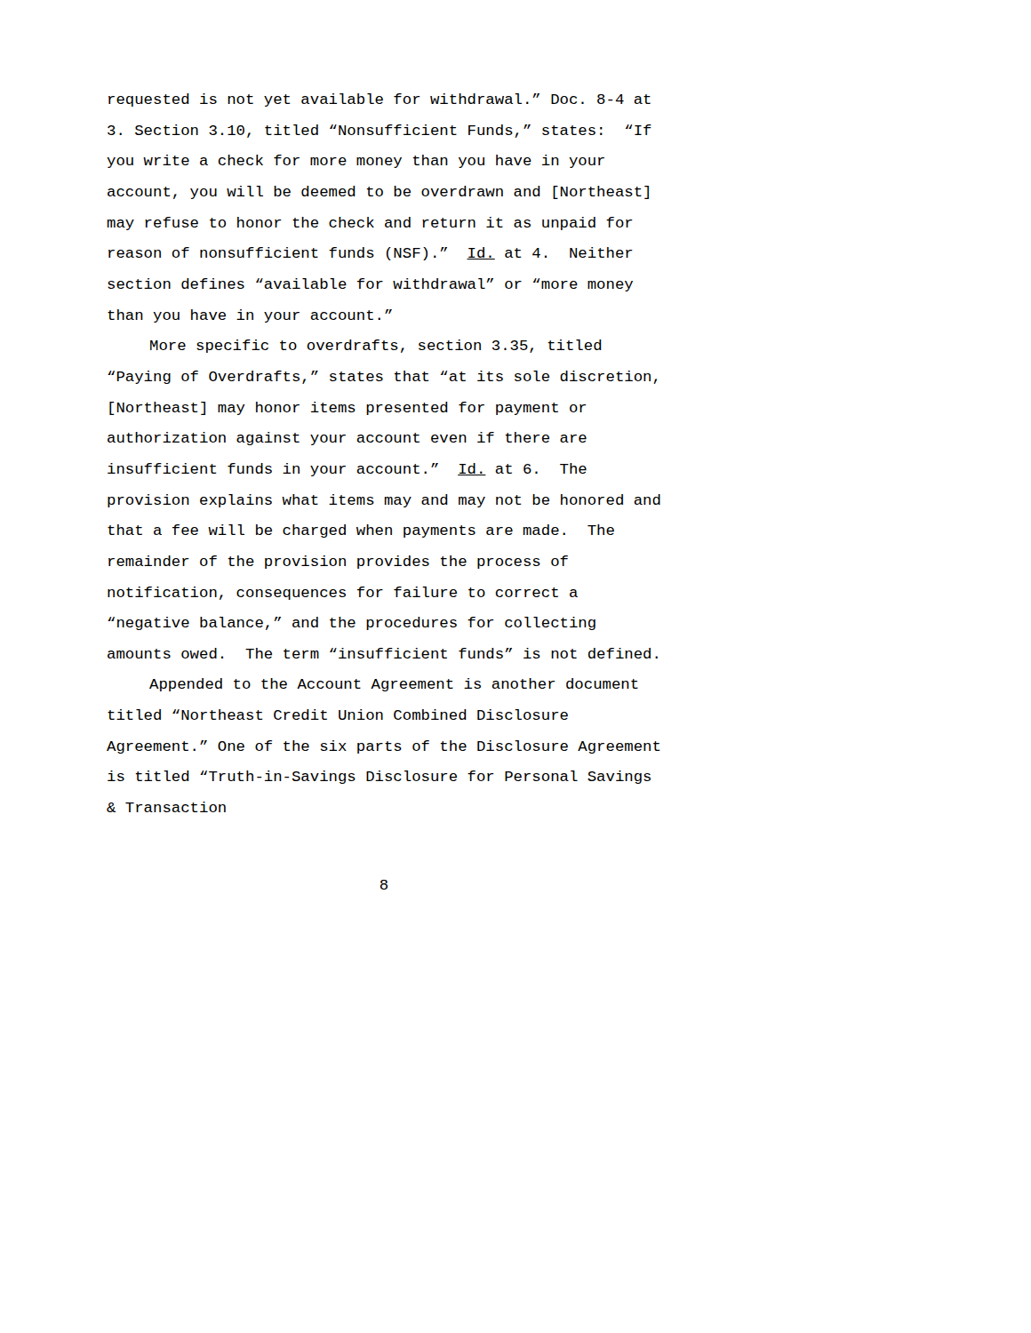requested is not yet available for withdrawal.” Doc. 8-4 at 3. Section 3.10, titled “Nonsufficient Funds,” states: “If you write a check for more money than you have in your account, you will be deemed to be overdrawn and [Northeast] may refuse to honor the check and return it as unpaid for reason of nonsufficient funds (NSF).” Id. at 4. Neither section defines “available for withdrawal” or “more money than you have in your account.”
More specific to overdrafts, section 3.35, titled “Paying of Overdrafts,” states that “at its sole discretion, [Northeast] may honor items presented for payment or authorization against your account even if there are insufficient funds in your account.” Id. at 6. The provision explains what items may and may not be honored and that a fee will be charged when payments are made. The remainder of the provision provides the process of notification, consequences for failure to correct a “negative balance,” and the procedures for collecting amounts owed. The term “insufficient funds” is not defined.
Appended to the Account Agreement is another document titled “Northeast Credit Union Combined Disclosure Agreement.” One of the six parts of the Disclosure Agreement is titled “Truth-in-Savings Disclosure for Personal Savings & Transaction
8